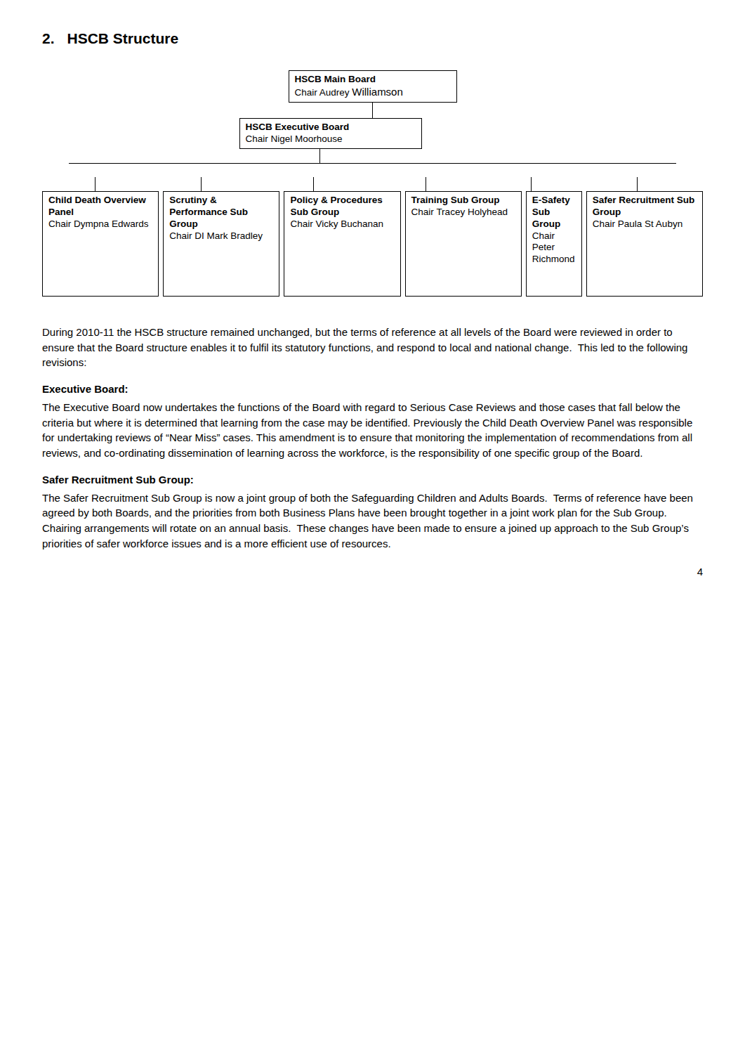2. HSCB Structure
HSCB Main Board
Chair Audrey Williamson
HSCB Executive Board
Chair Nigel Moorhouse
Child Death Overview Panel
Chair Dympna Edwards
Scrutiny & Performance Sub Group
Chair DI Mark Bradley
Policy & Procedures Sub Group
Chair Vicky Buchanan
Training Sub Group
Chair Tracey Holyhead
E-Safety Sub Group
Chair Peter Richmond
Safer Recruitment Sub Group
Chair Paula St Aubyn
During 2010-11 the HSCB structure remained unchanged, but the terms of reference at all levels of the Board were reviewed in order to ensure that the Board structure enables it to fulfil its statutory functions, and respond to local and national change. This led to the following revisions:
Executive Board:
The Executive Board now undertakes the functions of the Board with regard to Serious Case Reviews and those cases that fall below the criteria but where it is determined that learning from the case may be identified. Previously the Child Death Overview Panel was responsible for undertaking reviews of “Near Miss” cases. This amendment is to ensure that monitoring the implementation of recommendations from all reviews, and co-ordinating dissemination of learning across the workforce, is the responsibility of one specific group of the Board.
Safer Recruitment Sub Group:
The Safer Recruitment Sub Group is now a joint group of both the Safeguarding Children and Adults Boards. Terms of reference have been agreed by both Boards, and the priorities from both Business Plans have been brought together in a joint work plan for the Sub Group. Chairing arrangements will rotate on an annual basis. These changes have been made to ensure a joined up approach to the Sub Group’s priorities of safer workforce issues and is a more efficient use of resources.
4